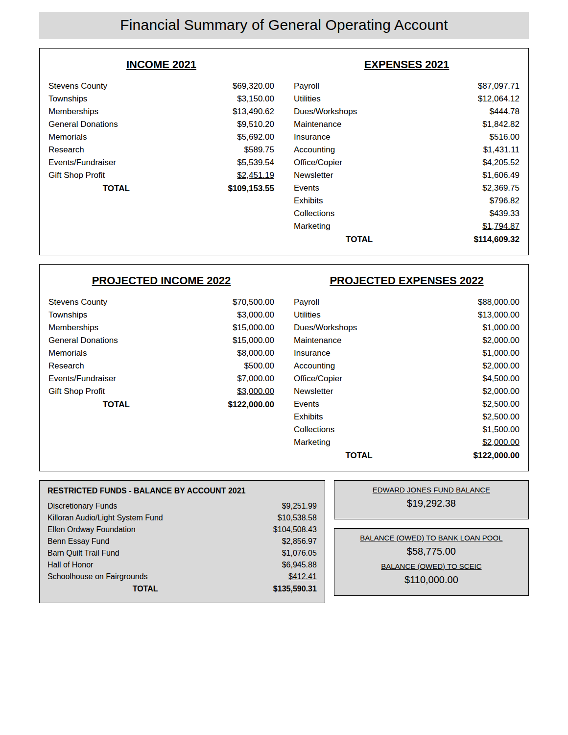Financial Summary of General Operating Account
INCOME 2021
| Stevens County | $69,320.00 |
| Townships | $3,150.00 |
| Memberships | $13,490.62 |
| General Donations | $9,510.20 |
| Memorials | $5,692.00 |
| Research | $589.75 |
| Events/Fundraiser | $5,539.54 |
| Gift Shop Profit | $2,451.19 |
| TOTAL | $109,153.55 |
EXPENSES 2021
| Payroll | $87,097.71 |
| Utilities | $12,064.12 |
| Dues/Workshops | $444.78 |
| Maintenance | $1,842.82 |
| Insurance | $516.00 |
| Accounting | $1,431.11 |
| Office/Copier | $4,205.52 |
| Newsletter | $1,606.49 |
| Events | $2,369.75 |
| Exhibits | $796.82 |
| Collections | $439.33 |
| Marketing | $1,794.87 |
| TOTAL | $114,609.32 |
PROJECTED INCOME 2022
| Stevens County | $70,500.00 |
| Townships | $3,000.00 |
| Memberships | $15,000.00 |
| General Donations | $15,000.00 |
| Memorials | $8,000.00 |
| Research | $500.00 |
| Events/Fundraiser | $7,000.00 |
| Gift Shop Profit | $3,000.00 |
| TOTAL | $122,000.00 |
PROJECTED EXPENSES 2022
| Payroll | $88,000.00 |
| Utilities | $13,000.00 |
| Dues/Workshops | $1,000.00 |
| Maintenance | $2,000.00 |
| Insurance | $1,000.00 |
| Accounting | $2,000.00 |
| Office/Copier | $4,500.00 |
| Newsletter | $2,000.00 |
| Events | $2,500.00 |
| Exhibits | $2,500.00 |
| Collections | $1,500.00 |
| Marketing | $2,000.00 |
| TOTAL | $122,000.00 |
RESTRICTED FUNDS - BALANCE BY ACCOUNT 2021
| Discretionary Funds | $9,251.99 |
| Killoran Audio/Light System Fund | $10,538.58 |
| Ellen Ordway Foundation | $104,508.43 |
| Benn Essay Fund | $2,856.97 |
| Barn Quilt Trail Fund | $1,076.05 |
| Hall of Honor | $6,945.88 |
| Schoolhouse on Fairgrounds | $412.41 |
| TOTAL | $135,590.31 |
EDWARD JONES FUND BALANCE
$19,292.38
BALANCE (OWED) TO BANK LOAN POOL
$58,775.00
BALANCE (OWED) TO SCEIC
$110,000.00